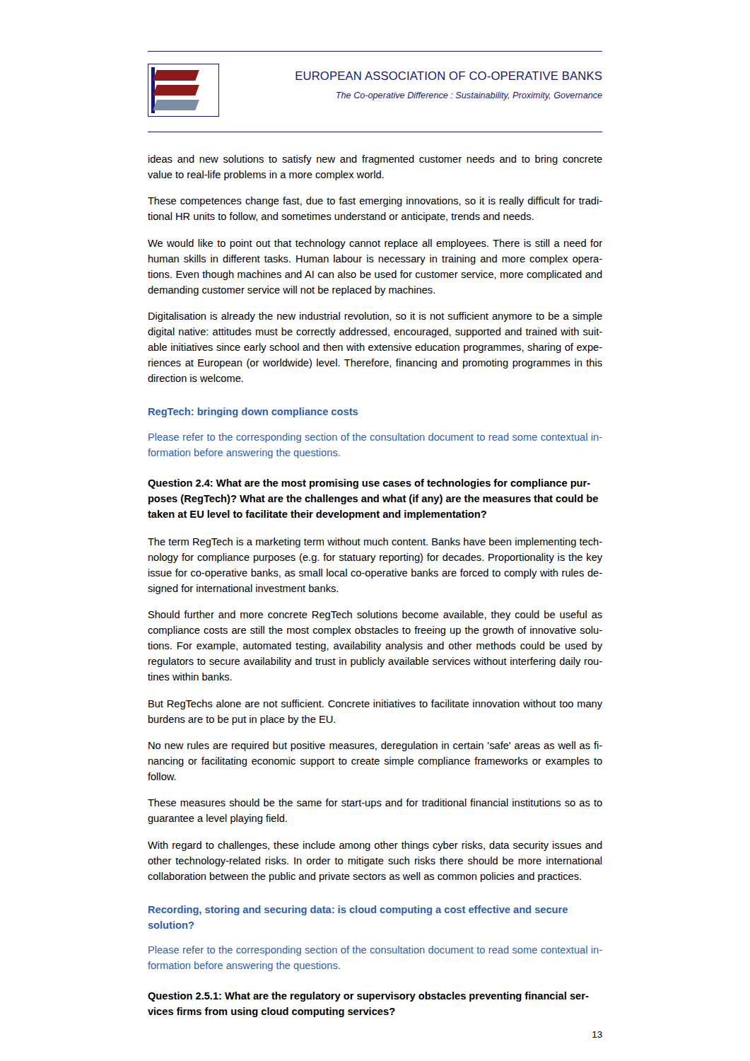EUROPEAN ASSOCIATION OF CO-OPERATIVE BANKS
The Co-operative Difference : Sustainability, Proximity, Governance
ideas and new solutions to satisfy new and fragmented customer needs and to bring concrete value to real-life problems in a more complex world.
These competences change fast, due to fast emerging innovations, so it is really difficult for traditional HR units to follow, and sometimes understand or anticipate, trends and needs.
We would like to point out that technology cannot replace all employees. There is still a need for human skills in different tasks. Human labour is necessary in training and more complex operations. Even though machines and AI can also be used for customer service, more complicated and demanding customer service will not be replaced by machines.
Digitalisation is already the new industrial revolution, so it is not sufficient anymore to be a simple digital native: attitudes must be correctly addressed, encouraged, supported and trained with suitable initiatives since early school and then with extensive education programmes, sharing of experiences at European (or worldwide) level. Therefore, financing and promoting programmes in this direction is welcome.
RegTech: bringing down compliance costs
Please refer to the corresponding section of the consultation document to read some contextual information before answering the questions.
Question 2.4: What are the most promising use cases of technologies for compliance purposes (RegTech)? What are the challenges and what (if any) are the measures that could be taken at EU level to facilitate their development and implementation?
The term RegTech is a marketing term without much content. Banks have been implementing technology for compliance purposes (e.g. for statuary reporting) for decades. Proportionality is the key issue for co-operative banks, as small local co-operative banks are forced to comply with rules designed for international investment banks.
Should further and more concrete RegTech solutions become available, they could be useful as compliance costs are still the most complex obstacles to freeing up the growth of innovative solutions. For example, automated testing, availability analysis and other methods could be used by regulators to secure availability and trust in publicly available services without interfering daily routines within banks.
But RegTechs alone are not sufficient. Concrete initiatives to facilitate innovation without too many burdens are to be put in place by the EU.
No new rules are required but positive measures, deregulation in certain 'safe' areas as well as financing or facilitating economic support to create simple compliance frameworks or examples to follow.
These measures should be the same for start-ups and for traditional financial institutions so as to guarantee a level playing field.
With regard to challenges, these include among other things cyber risks, data security issues and other technology-related risks. In order to mitigate such risks there should be more international collaboration between the public and private sectors as well as common policies and practices.
Recording, storing and securing data: is cloud computing a cost effective and secure solution?
Please refer to the corresponding section of the consultation document to read some contextual information before answering the questions.
Question 2.5.1: What are the regulatory or supervisory obstacles preventing financial services firms from using cloud computing services?
13